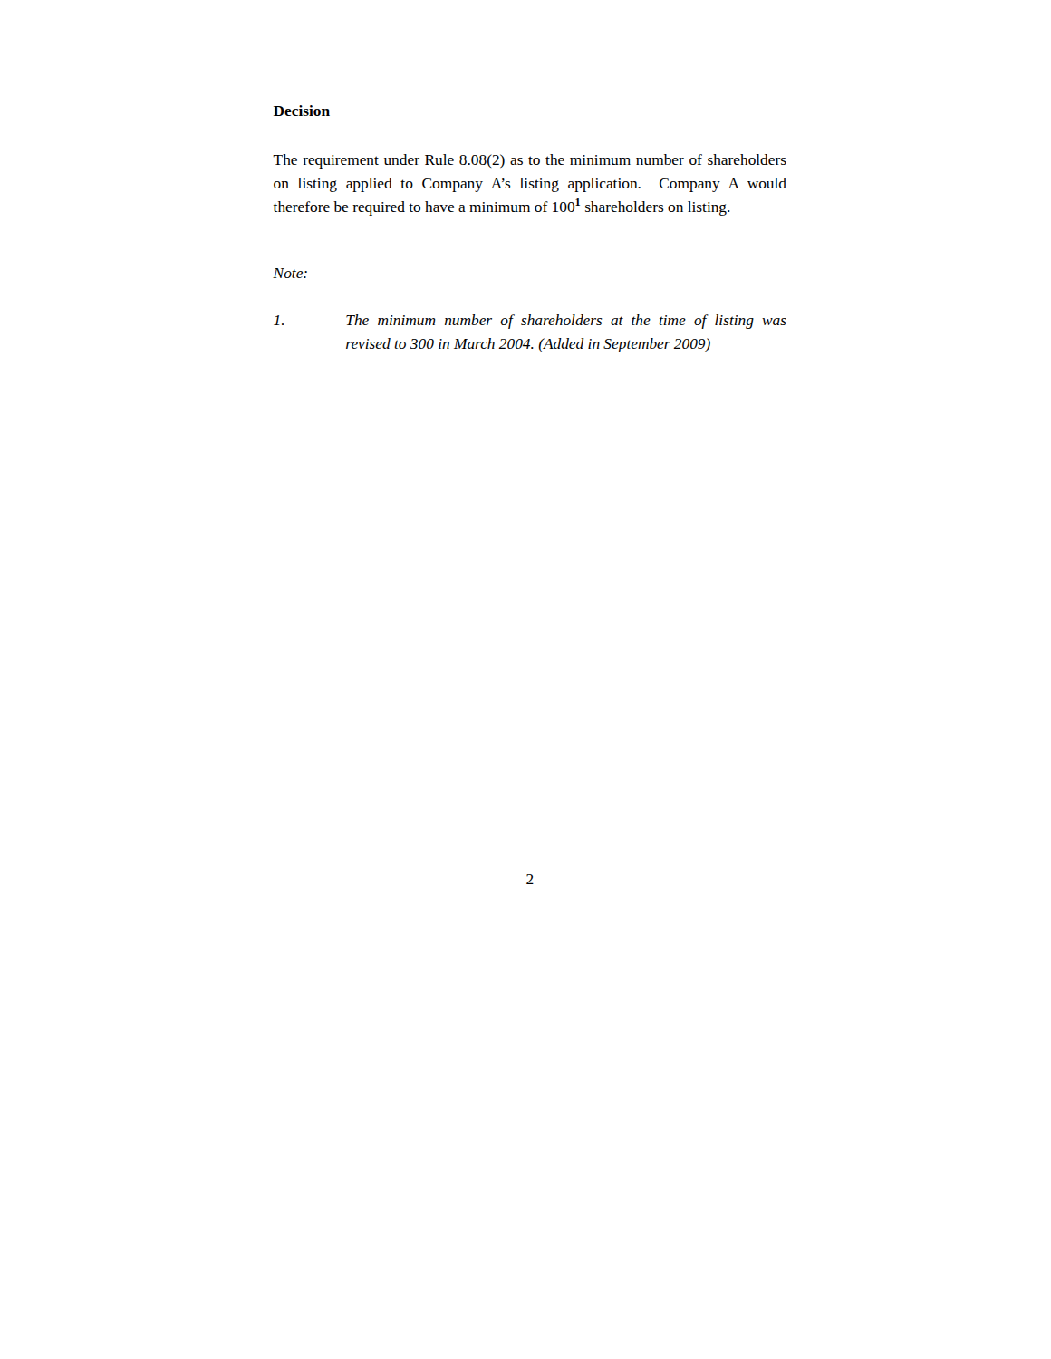Decision
The requirement under Rule 8.08(2) as to the minimum number of shareholders on listing applied to Company A’s listing application. Company A would therefore be required to have a minimum of 1001 shareholders on listing.
Note:
1.
The minimum number of shareholders at the time of listing was revised to 300 in March 2004. (Added in September 2009)
2